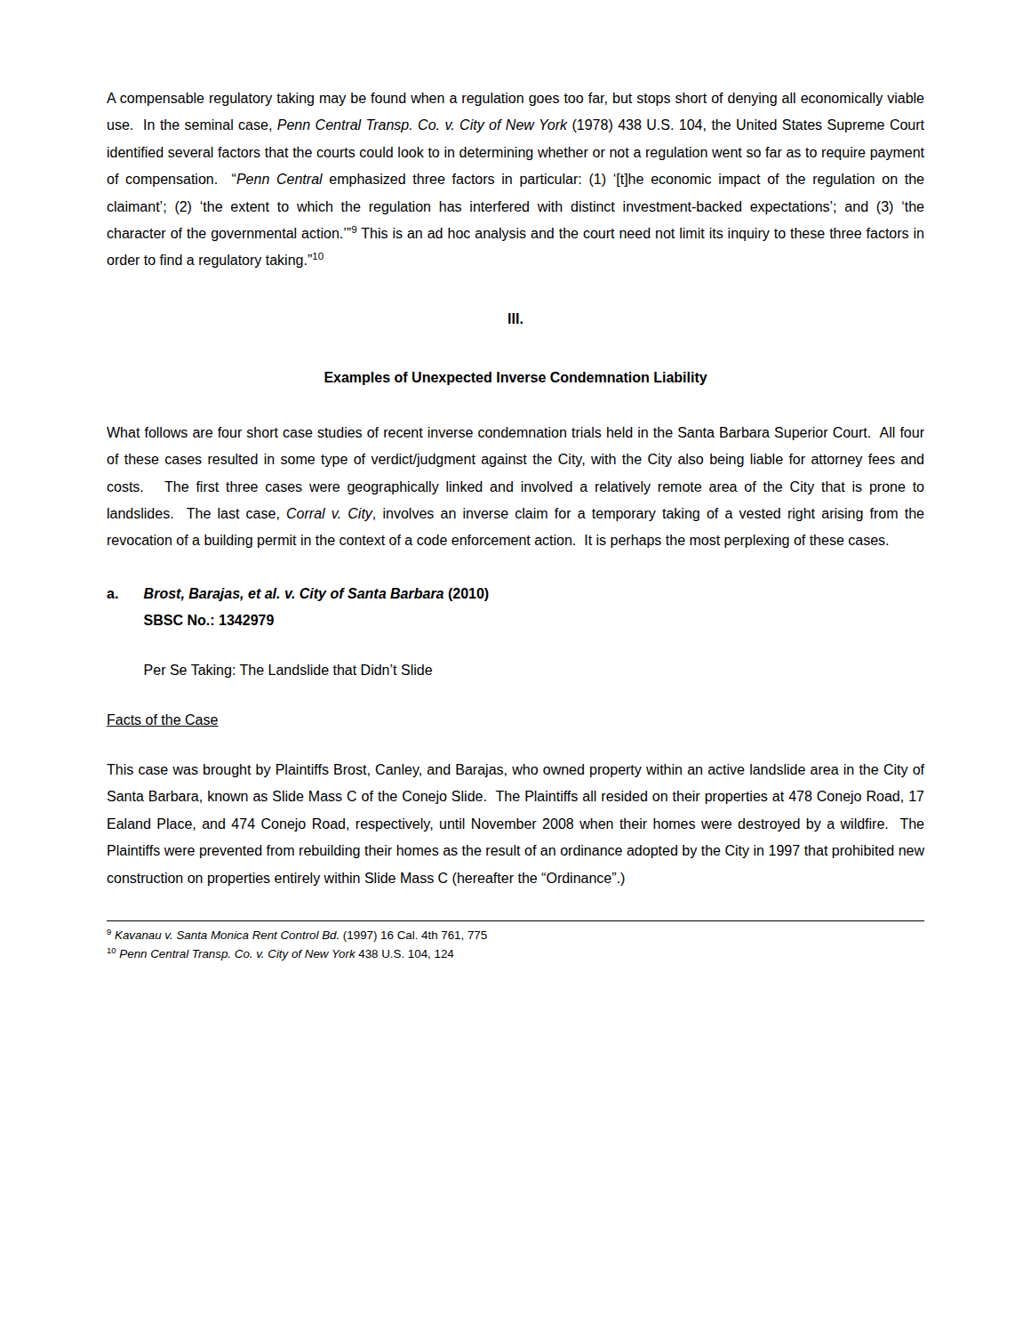A compensable regulatory taking may be found when a regulation goes too far, but stops short of denying all economically viable use. In the seminal case, Penn Central Transp. Co. v. City of New York (1978) 438 U.S. 104, the United States Supreme Court identified several factors that the courts could look to in determining whether or not a regulation went so far as to require payment of compensation. “Penn Central emphasized three factors in particular: (1) ‘[t]he economic impact of the regulation on the claimant’; (2) ‘the extent to which the regulation has interfered with distinct investment-backed expectations’; and (3) ‘the character of the governmental action.’”9 This is an ad hoc analysis and the court need not limit its inquiry to these three factors in order to find a regulatory taking.”10
III.
Examples of Unexpected Inverse Condemnation Liability
What follows are four short case studies of recent inverse condemnation trials held in the Santa Barbara Superior Court. All four of these cases resulted in some type of verdict/judgment against the City, with the City also being liable for attorney fees and costs. The first three cases were geographically linked and involved a relatively remote area of the City that is prone to landslides. The last case, Corral v. City, involves an inverse claim for a temporary taking of a vested right arising from the revocation of a building permit in the context of a code enforcement action. It is perhaps the most perplexing of these cases.
| a. | Brost, Barajas, et al. v. City of Santa Barbara (2010) SBSC No.: 1342979 |
Per Se Taking: The Landslide that Didn’t Slide
Facts of the Case
This case was brought by Plaintiffs Brost, Canley, and Barajas, who owned property within an active landslide area in the City of Santa Barbara, known as Slide Mass C of the Conejo Slide. The Plaintiffs all resided on their properties at 478 Conejo Road, 17 Ealand Place, and 474 Conejo Road, respectively, until November 2008 when their homes were destroyed by a wildfire. The Plaintiffs were prevented from rebuilding their homes as the result of an ordinance adopted by the City in 1997 that prohibited new construction on properties entirely within Slide Mass C (hereafter the “Ordinance”.)
9 Kavanau v. Santa Monica Rent Control Bd. (1997) 16 Cal. 4th 761, 775
10 Penn Central Transp. Co. v. City of New York 438 U.S. 104, 124